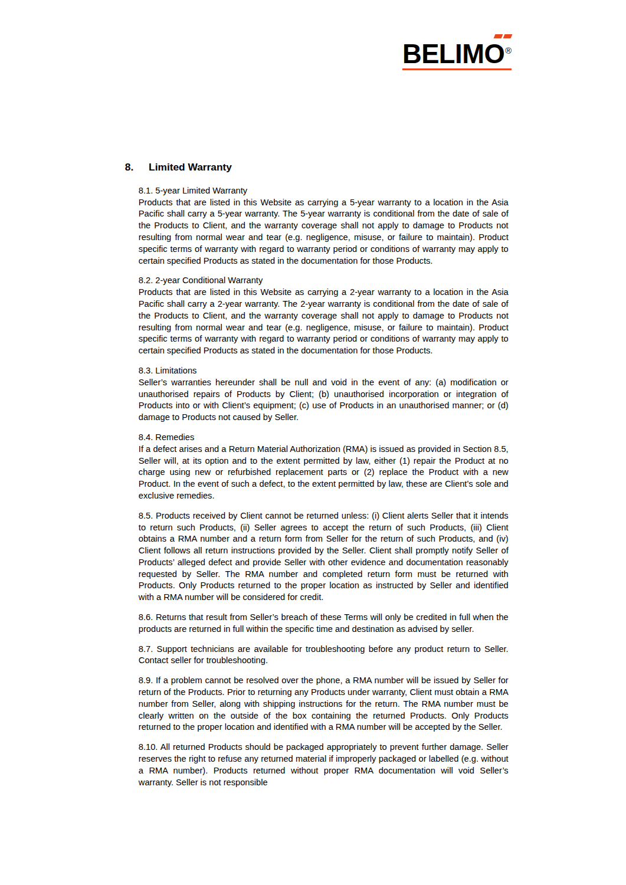BELIMO®
8. Limited Warranty
8.1. 5-year Limited Warranty
Products that are listed in this Website as carrying a 5-year warranty to a location in the Asia Pacific shall carry a 5-year warranty. The 5-year warranty is conditional from the date of sale of the Products to Client, and the warranty coverage shall not apply to damage to Products not resulting from normal wear and tear (e.g. negligence, misuse, or failure to maintain). Product specific terms of warranty with regard to warranty period or conditions of warranty may apply to certain specified Products as stated in the documentation for those Products.
8.2. 2-year Conditional Warranty
Products that are listed in this Website as carrying a 2-year warranty to a location in the Asia Pacific shall carry a 2-year warranty. The 2-year warranty is conditional from the date of sale of the Products to Client, and the warranty coverage shall not apply to damage to Products not resulting from normal wear and tear (e.g. negligence, misuse, or failure to maintain). Product specific terms of warranty with regard to warranty period or conditions of warranty may apply to certain specified Products as stated in the documentation for those Products.
8.3. Limitations
Seller’s warranties hereunder shall be null and void in the event of any: (a) modification or unauthorised repairs of Products by Client; (b) unauthorised incorporation or integration of Products into or with Client’s equipment; (c) use of Products in an unauthorised manner; or (d) damage to Products not caused by Seller.
8.4. Remedies
If a defect arises and a Return Material Authorization (RMA) is issued as provided in Section 8.5, Seller will, at its option and to the extent permitted by law, either (1) repair the Product at no charge using new or refurbished replacement parts or (2) replace the Product with a new Product. In the event of such a defect, to the extent permitted by law, these are Client’s sole and exclusive remedies.
8.5. Products received by Client cannot be returned unless: (i) Client alerts Seller that it intends to return such Products, (ii) Seller agrees to accept the return of such Products, (iii) Client obtains a RMA number and a return form from Seller for the return of such Products, and (iv) Client follows all return instructions provided by the Seller. Client shall promptly notify Seller of Products’ alleged defect and provide Seller with other evidence and documentation reasonably requested by Seller. The RMA number and completed return form must be returned with Products. Only Products returned to the proper location as instructed by Seller and identified with a RMA number will be considered for credit.
8.6. Returns that result from Seller’s breach of these Terms will only be credited in full when the products are returned in full within the specific time and destination as advised by seller.
8.7. Support technicians are available for troubleshooting before any product return to Seller. Contact seller for troubleshooting.
8.9. If a problem cannot be resolved over the phone, a RMA number will be issued by Seller for return of the Products. Prior to returning any Products under warranty, Client must obtain a RMA number from Seller, along with shipping instructions for the return. The RMA number must be clearly written on the outside of the box containing the returned Products. Only Products returned to the proper location and identified with a RMA number will be accepted by the Seller.
8.10. All returned Products should be packaged appropriately to prevent further damage. Seller reserves the right to refuse any returned material if improperly packaged or labelled (e.g. without a RMA number). Products returned without proper RMA documentation will void Seller’s warranty. Seller is not responsible